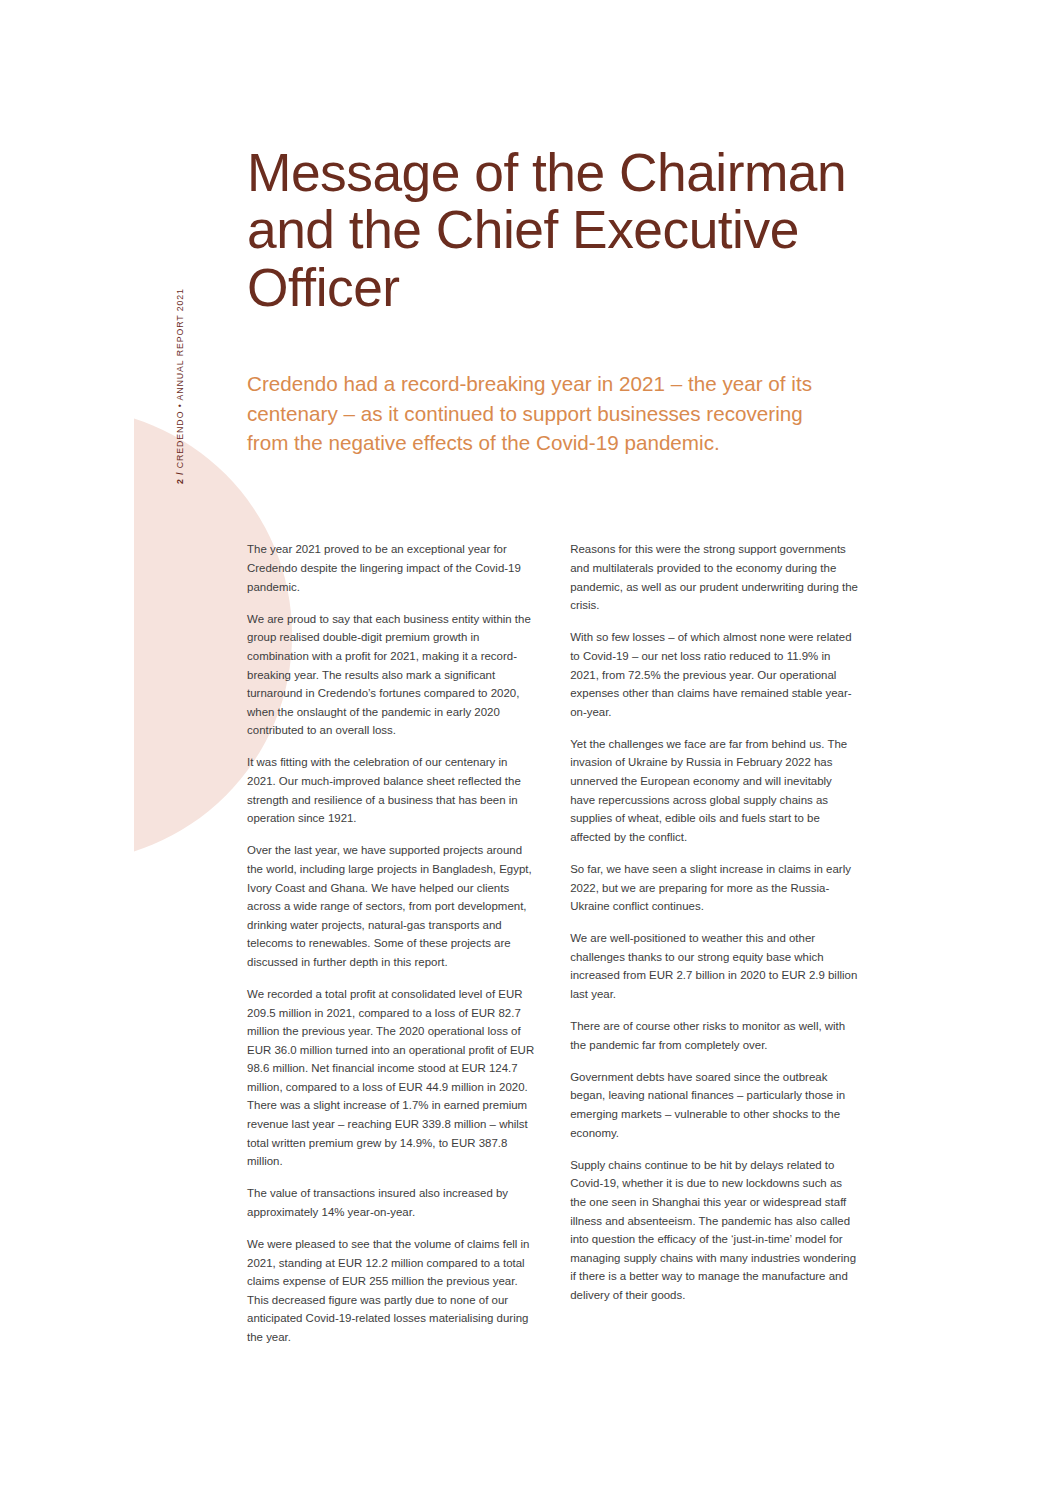2 / CREDENDO • ANNUAL REPORT 2021
Message of the Chairman
and the Chief Executive Officer
Credendo had a record-breaking year in 2021 – the year of its centenary – as it continued to support businesses recovering from the negative effects of the Covid-19 pandemic.
The year 2021 proved to be an exceptional year for Credendo despite the lingering impact of the Covid-19 pandemic.
We are proud to say that each business entity within the group realised double-digit premium growth in combination with a profit for 2021, making it a record-breaking year. The results also mark a significant turnaround in Credendo’s fortunes compared to 2020, when the onslaught of the pandemic in early 2020 contributed to an overall loss.
It was fitting with the celebration of our centenary in 2021. Our much-improved balance sheet reflected the strength and resilience of a business that has been in operation since 1921.
Over the last year, we have supported projects around the world, including large projects in Bangladesh, Egypt, Ivory Coast and Ghana. We have helped our clients across a wide range of sectors, from port development, drinking water projects, natural-gas transports and telecoms to renewables. Some of these projects are discussed in further depth in this report.
We recorded a total profit at consolidated level of EUR 209.5 million in 2021, compared to a loss of EUR 82.7 million the previous year. The 2020 operational loss of EUR 36.0 million turned into an operational profit of EUR 98.6 million. Net financial income stood at EUR 124.7 million, compared to a loss of EUR 44.9 million in 2020. There was a slight increase of 1.7% in earned premium revenue last year – reaching EUR 339.8 million – whilst total written premium grew by 14.9%, to EUR 387.8 million.
The value of transactions insured also increased by approximately 14% year-on-year.
We were pleased to see that the volume of claims fell in 2021, standing at EUR 12.2 million compared to a total claims expense of EUR 255 million the previous year. This decreased figure was partly due to none of our anticipated Covid-19-related losses materialising during the year.
Reasons for this were the strong support governments and multilaterals provided to the economy during the pandemic, as well as our prudent underwriting during the crisis.
With so few losses – of which almost none were related to Covid-19 – our net loss ratio reduced to 11.9% in 2021, from 72.5% the previous year. Our operational expenses other than claims have remained stable year-on-year.
Yet the challenges we face are far from behind us. The invasion of Ukraine by Russia in February 2022 has unnerved the European economy and will inevitably have repercussions across global supply chains as supplies of wheat, edible oils and fuels start to be affected by the conflict.
So far, we have seen a slight increase in claims in early 2022, but we are preparing for more as the Russia-Ukraine conflict continues.
We are well-positioned to weather this and other challenges thanks to our strong equity base which increased from EUR 2.7 billion in 2020 to EUR 2.9 billion last year.
There are of course other risks to monitor as well, with the pandemic far from completely over.
Government debts have soared since the outbreak began, leaving national finances – particularly those in emerging markets – vulnerable to other shocks to the economy.
Supply chains continue to be hit by delays related to Covid-19, whether it is due to new lockdowns such as the one seen in Shanghai this year or widespread staff illness and absenteeism. The pandemic has also called into question the efficacy of the ‘just-in-time’ model for managing supply chains with many industries wondering if there is a better way to manage the manufacture and delivery of their goods.